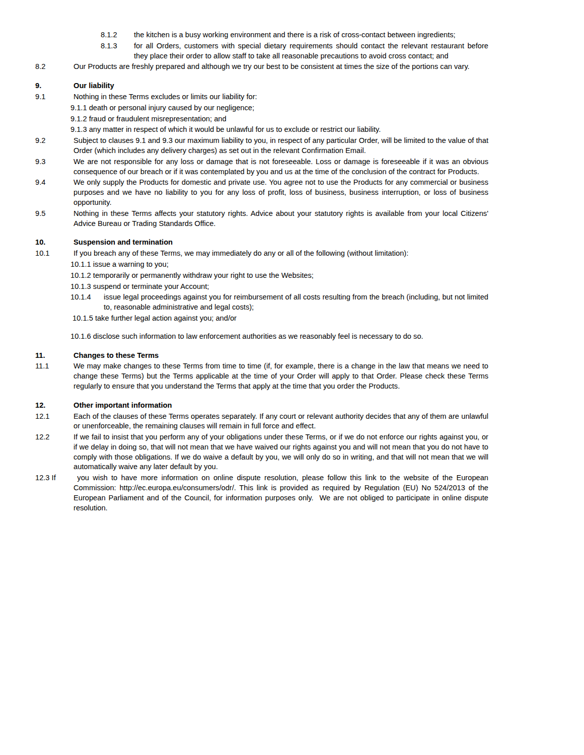8.1.2
the kitchen is a busy working environment and there is a risk of cross-contact between ingredients;
8.1.3
for all Orders, customers with special dietary requirements should contact the relevant restaurant before they place their order to allow staff to take all reasonable precautions to avoid cross contact; and
8.2
Our Products are freshly prepared and although we try our best to be consistent at times the size of the portions can vary.
9.
Our liability
9.1
Nothing in these Terms excludes or limits our liability for:
9.1.1 death or personal injury caused by our negligence;
9.1.2 fraud or fraudulent misrepresentation; and
9.1.3 any matter in respect of which it would be unlawful for us to exclude or restrict our liability.
9.2
Subject to clauses 9.1 and 9.3 our maximum liability to you, in respect of any particular Order, will be limited to the value of that Order (which includes any delivery charges) as set out in the relevant Confirmation Email.
9.3
We are not responsible for any loss or damage that is not foreseeable. Loss or damage is foreseeable if it was an obvious consequence of our breach or if it was contemplated by you and us at the time of the conclusion of the contract for Products.
9.4
We only supply the Products for domestic and private use. You agree not to use the Products for any commercial or business purposes and we have no liability to you for any loss of profit, loss of business, business interruption, or loss of business opportunity.
9.5
Nothing in these Terms affects your statutory rights. Advice about your statutory rights is available from your local Citizens' Advice Bureau or Trading Standards Office.
10.
Suspension and termination
10.1
If you breach any of these Terms, we may immediately do any or all of the following (without limitation):
10.1.1 issue a warning to you;
10.1.2 temporarily or permanently withdraw your right to use the Websites;
10.1.3 suspend or terminate your Account;
10.1.4
issue legal proceedings against you for reimbursement of all costs resulting from the breach (including, but not limited to, reasonable administrative and legal costs);
10.1.5 take further legal action against you; and/or
10.1.6 disclose such information to law enforcement authorities as we reasonably feel is necessary to do so.
11.
Changes to these Terms
11.1
We may make changes to these Terms from time to time (if, for example, there is a change in the law that means we need to change these Terms) but the Terms applicable at the time of your Order will apply to that Order. Please check these Terms regularly to ensure that you understand the Terms that apply at the time that you order the Products.
12.
Other important information
12.1
Each of the clauses of these Terms operates separately. If any court or relevant authority decides that any of them are unlawful or unenforceable, the remaining clauses will remain in full force and effect.
12.2
If we fail to insist that you perform any of your obligations under these Terms, or if we do not enforce our rights against you, or if we delay in doing so, that will not mean that we have waived our rights against you and will not mean that you do not have to comply with those obligations. If we do waive a default by you, we will only do so in writing, and that will not mean that we will automatically waive any later default by you.
12.3 If
you wish to have more information on online dispute resolution, please follow this link to the website of the European Commission: http://ec.europa.eu/consumers/odr/. This link is provided as required by Regulation (EU) No 524/2013 of the European Parliament and of the Council, for information purposes only. We are not obliged to participate in online dispute resolution.